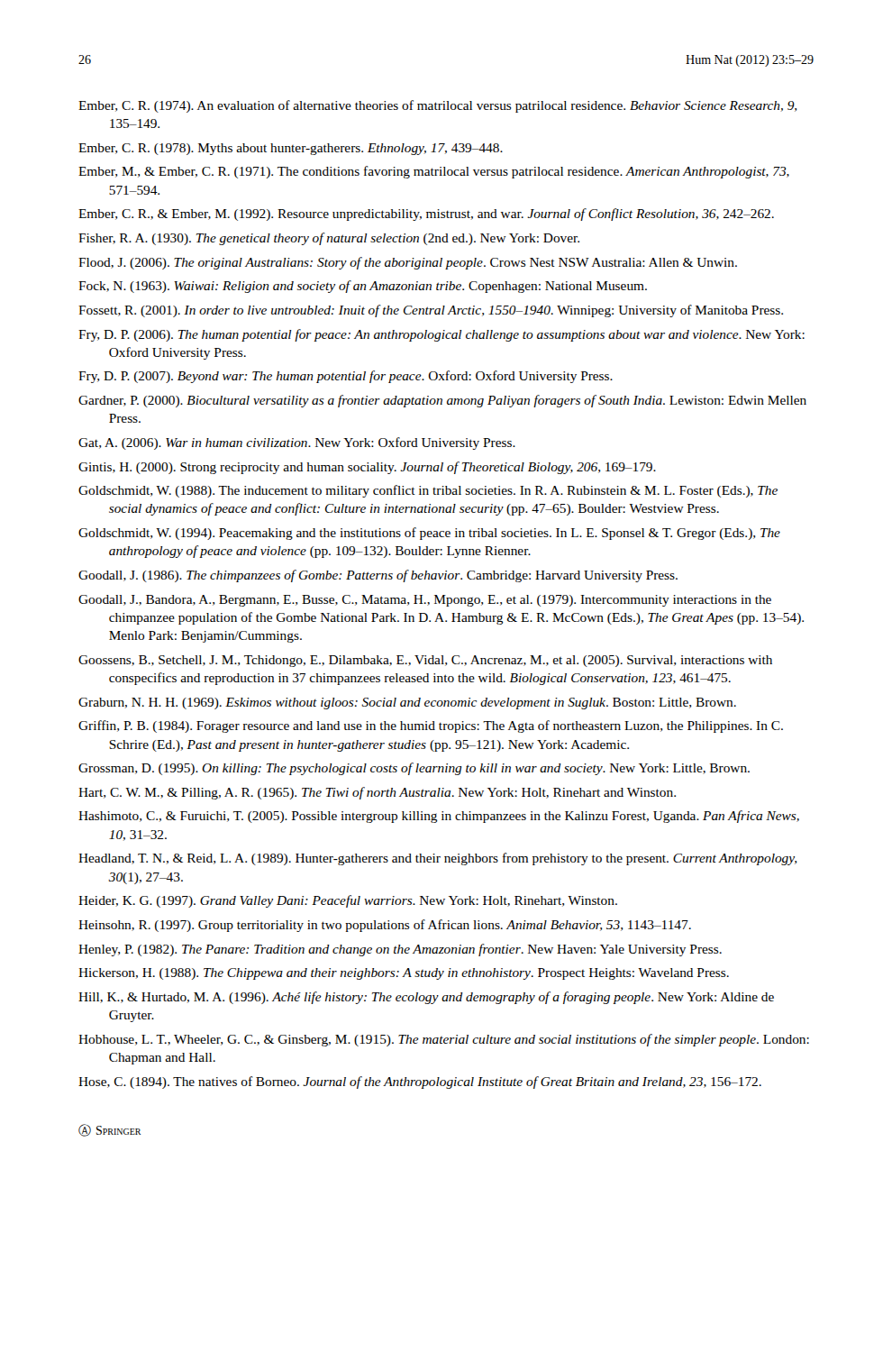26 Hum Nat (2012) 23:5–29
Ember, C. R. (1974). An evaluation of alternative theories of matrilocal versus patrilocal residence. Behavior Science Research, 9, 135–149.
Ember, C. R. (1978). Myths about hunter-gatherers. Ethnology, 17, 439–448.
Ember, M., & Ember, C. R. (1971). The conditions favoring matrilocal versus patrilocal residence. American Anthropologist, 73, 571–594.
Ember, C. R., & Ember, M. (1992). Resource unpredictability, mistrust, and war. Journal of Conflict Resolution, 36, 242–262.
Fisher, R. A. (1930). The genetical theory of natural selection (2nd ed.). New York: Dover.
Flood, J. (2006). The original Australians: Story of the aboriginal people. Crows Nest NSW Australia: Allen & Unwin.
Fock, N. (1963). Waiwai: Religion and society of an Amazonian tribe. Copenhagen: National Museum.
Fossett, R. (2001). In order to live untroubled: Inuit of the Central Arctic, 1550–1940. Winnipeg: University of Manitoba Press.
Fry, D. P. (2006). The human potential for peace: An anthropological challenge to assumptions about war and violence. New York: Oxford University Press.
Fry, D. P. (2007). Beyond war: The human potential for peace. Oxford: Oxford University Press.
Gardner, P. (2000). Biocultural versatility as a frontier adaptation among Paliyan foragers of South India. Lewiston: Edwin Mellen Press.
Gat, A. (2006). War in human civilization. New York: Oxford University Press.
Gintis, H. (2000). Strong reciprocity and human sociality. Journal of Theoretical Biology, 206, 169–179.
Goldschmidt, W. (1988). The inducement to military conflict in tribal societies. In R. A. Rubinstein & M. L. Foster (Eds.), The social dynamics of peace and conflict: Culture in international security (pp. 47–65). Boulder: Westview Press.
Goldschmidt, W. (1994). Peacemaking and the institutions of peace in tribal societies. In L. E. Sponsel & T. Gregor (Eds.), The anthropology of peace and violence (pp. 109–132). Boulder: Lynne Rienner.
Goodall, J. (1986). The chimpanzees of Gombe: Patterns of behavior. Cambridge: Harvard University Press.
Goodall, J., Bandora, A., Bergmann, E., Busse, C., Matama, H., Mpongo, E., et al. (1979). Intercommunity interactions in the chimpanzee population of the Gombe National Park. In D. A. Hamburg & E. R. McCown (Eds.), The Great Apes (pp. 13–54). Menlo Park: Benjamin/Cummings.
Goossens, B., Setchell, J. M., Tchidongo, E., Dilambaka, E., Vidal, C., Ancrenaz, M., et al. (2005). Survival, interactions with conspecifics and reproduction in 37 chimpanzees released into the wild. Biological Conservation, 123, 461–475.
Graburn, N. H. H. (1969). Eskimos without igloos: Social and economic development in Sugluk. Boston: Little, Brown.
Griffin, P. B. (1984). Forager resource and land use in the humid tropics: The Agta of northeastern Luzon, the Philippines. In C. Schrire (Ed.), Past and present in hunter-gatherer studies (pp. 95–121). New York: Academic.
Grossman, D. (1995). On killing: The psychological costs of learning to kill in war and society. New York: Little, Brown.
Hart, C. W. M., & Pilling, A. R. (1965). The Tiwi of north Australia. New York: Holt, Rinehart and Winston.
Hashimoto, C., & Furuichi, T. (2005). Possible intergroup killing in chimpanzees in the Kalinzu Forest, Uganda. Pan Africa News, 10, 31–32.
Headland, T. N., & Reid, L. A. (1989). Hunter-gatherers and their neighbors from prehistory to the present. Current Anthropology, 30(1), 27–43.
Heider, K. G. (1997). Grand Valley Dani: Peaceful warriors. New York: Holt, Rinehart, Winston.
Heinsohn, R. (1997). Group territoriality in two populations of African lions. Animal Behavior, 53, 1143–1147.
Henley, P. (1982). The Panare: Tradition and change on the Amazonian frontier. New Haven: Yale University Press.
Hickerson, H. (1988). The Chippewa and their neighbors: A study in ethnohistory. Prospect Heights: Waveland Press.
Hill, K., & Hurtado, M. A. (1996). Aché life history: The ecology and demography of a foraging people. New York: Aldine de Gruyter.
Hobhouse, L. T., Wheeler, G. C., & Ginsberg, M. (1915). The material culture and social institutions of the simpler people. London: Chapman and Hall.
Hose, C. (1894). The natives of Borneo. Journal of the Anthropological Institute of Great Britain and Ireland, 23, 156–172.
ⒶSpringer